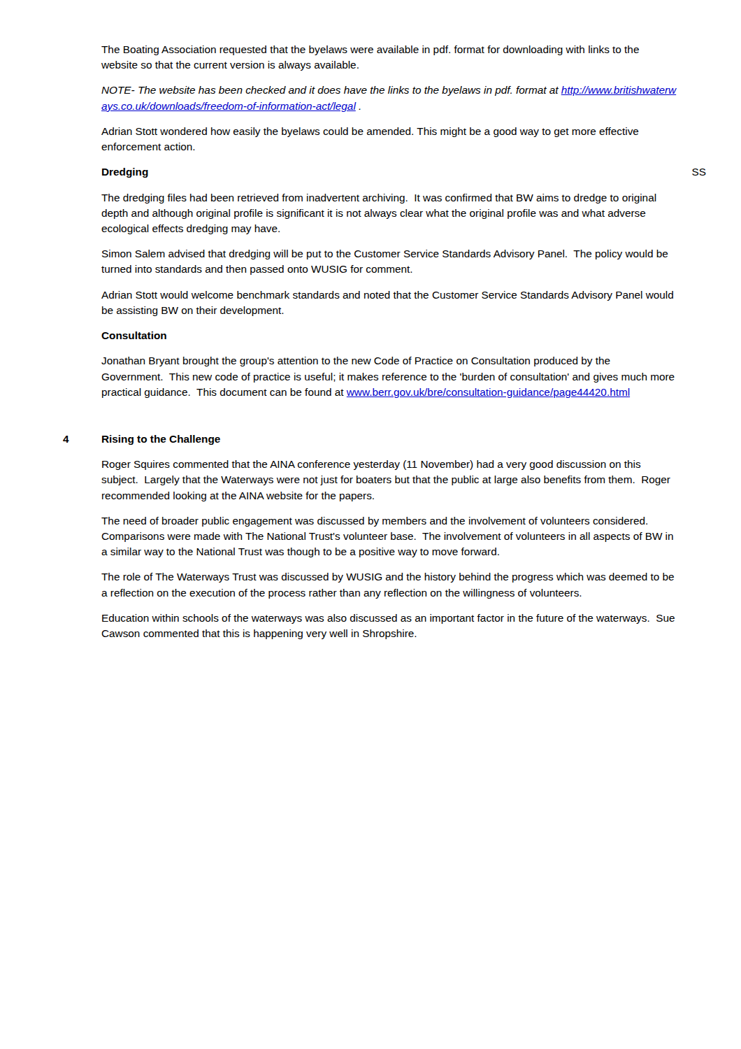The Boating Association requested that the byelaws were available in pdf. format for downloading with links to the website so that the current version is always available.
NOTE- The website has been checked and it does have the links to the byelaws in pdf. format at http://www.britishwaterways.co.uk/downloads/freedom-of-information-act/legal .
Adrian Stott wondered how easily the byelaws could be amended. This might be a good way to get more effective enforcement action.
SS
Dredging
The dredging files had been retrieved from inadvertent archiving. It was confirmed that BW aims to dredge to original depth and although original profile is significant it is not always clear what the original profile was and what adverse ecological effects dredging may have.
Simon Salem advised that dredging will be put to the Customer Service Standards Advisory Panel. The policy would be turned into standards and then passed onto WUSIG for comment.
Adrian Stott would welcome benchmark standards and noted that the Customer Service Standards Advisory Panel would be assisting BW on their development.
Consultation
Jonathan Bryant brought the group's attention to the new Code of Practice on Consultation produced by the Government. This new code of practice is useful; it makes reference to the 'burden of consultation' and gives much more practical guidance. This document can be found at www.berr.gov.uk/bre/consultation-guidance/page44420.html
4 Rising to the Challenge
Roger Squires commented that the AINA conference yesterday (11 November) had a very good discussion on this subject. Largely that the Waterways were not just for boaters but that the public at large also benefits from them. Roger recommended looking at the AINA website for the papers.
The need of broader public engagement was discussed by members and the involvement of volunteers considered. Comparisons were made with The National Trust's volunteer base. The involvement of volunteers in all aspects of BW in a similar way to the National Trust was though to be a positive way to move forward.
The role of The Waterways Trust was discussed by WUSIG and the history behind the progress which was deemed to be a reflection on the execution of the process rather than any reflection on the willingness of volunteers.
Education within schools of the waterways was also discussed as an important factor in the future of the waterways. Sue Cawson commented that this is happening very well in Shropshire.